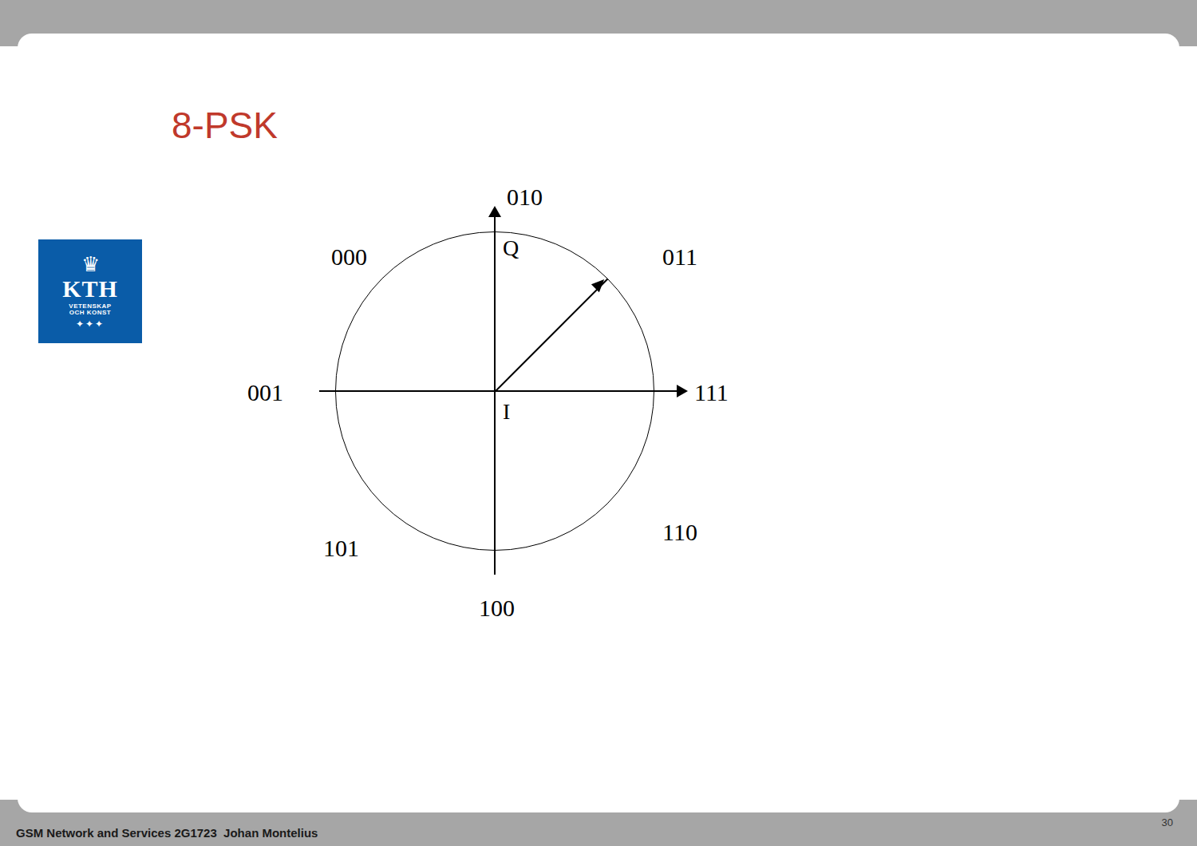♛
KTH
VETENSKAP
OCH KONST
✦✦✦
8-PSK
Q I 010 000 011 001 111 101 110 100
GSM Network and Services 2G1723 Johan Montelius 30